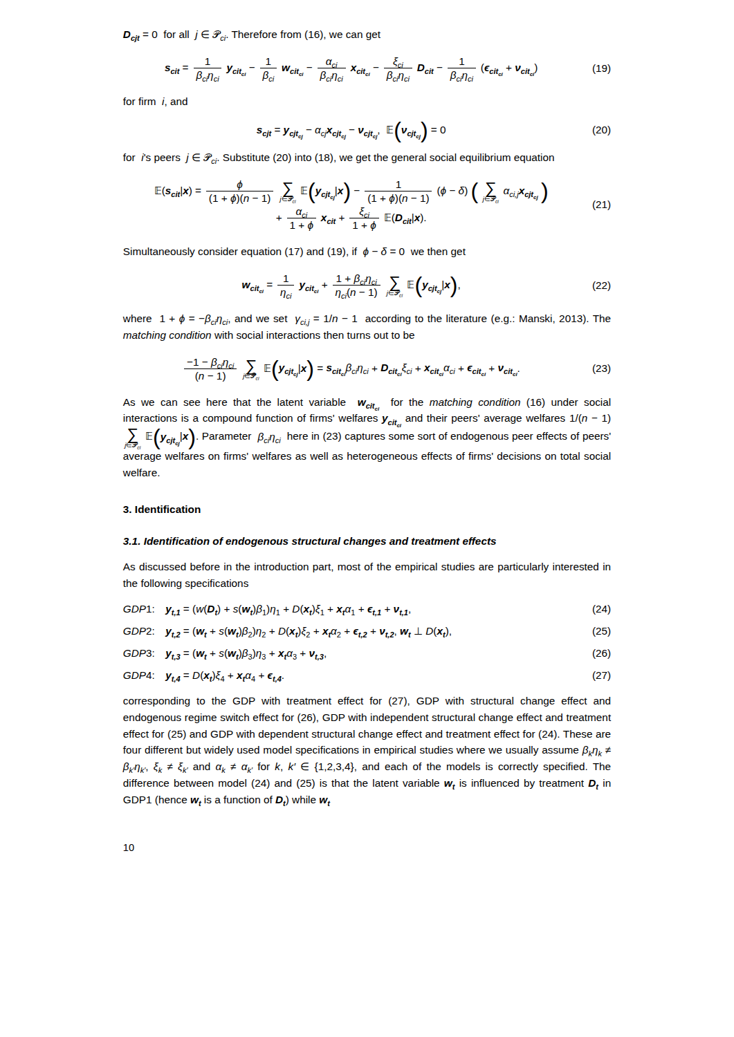Dcjt = 0 for all j ∈ 𝒫ci. Therefore from (16), we can get
scit = 1 βciηci ycitci − 1 βci wcitci − αci βciηci xcitci − ξci βciηci Dcit − 1 βciηci (ϵcitci + νcitci)
(19)
for firm i, and
scjt = ycjtcj − αcj xcjtcj − νcjtcj, 𝔼(νcjtcj) = 0
(20)
for i's peers j ∈ 𝒫ci. Substitute (20) into (18), we get the general social equilibrium equation
𝔼(scit|x) = ϕ(1 + ϕ)(n − 1) ∑j∈𝒫ci 𝔼(ycjtcj|x) − 1(1 + ϕ)(n − 1) (ϕ − δ) ( ∑j∈𝒫ci αci,j xcjtcj )
+ αci 1 + ϕ xcit + ξci 1 + ϕ 𝔼(Dcit|x).
(21)
Simultaneously consider equation (17) and (19), if ϕ − δ = 0 we then get
wcitci = 1 ηci ycitci + 1 + βciηci ηci(n − 1) ∑j∈𝒫ci 𝔼(ycjtcj|x),
(22)
where 1 + ϕ = −βciηci, and we set γci,j = 1/n − 1 according to the literature (e.g.: Manski, 2013). The matching condition with social interactions then turns out to be
−1 − βciηci(n − 1) ∑j∈𝒫ci 𝔼(ycjtcj|x) = scitci βciηci + Dcitci ξci + xcitci αci + ϵcitci + νcitci.
(23)
As we can see here that the latent variable wcitci for the matching condition (16) under social interactions is a compound function of firms' welfares ycitci and their peers' average welfares 1/(n − 1) ∑j∈𝒫ci 𝔼(ycjtcj|x). Parameter βciηci here in (23) captures some sort of endogenous peer effects of peers' average welfares on firms' welfares as well as heterogeneous effects of firms' decisions on total social welfare.
3. Identification
3.1. Identification of endogenous structural changes and treatment effects
As discussed before in the introduction part, most of the empirical studies are particularly interested in the following specifications
GDP1:
yt,1 = (w(Dt) + s(wt)β1)η1 + D(xt)ξ1 + xt α1 + ϵt,1 + νt,1,
(24)
GDP2:
yt,2 = (wt + s(wt)β2)η2 + D(xt)ξ2 + xt α2 + ϵt,2 + νt,2, wt ⊥ D(xt),
(25)
GDP3:
yt,3 = (wt + s(wt)β3)η3 + xt α3 + νt,3,
(26)
GDP4:
yt,4 = D(xt)ξ4 + xt α4 + ϵt,4.
(27)
corresponding to the GDP with treatment effect for (27), GDP with structural change effect and endogenous regime switch effect for (26), GDP with independent structural change effect and treatment effect for (25) and GDP with dependent structural change effect and treatment effect for (24). These are four different but widely used model specifications in empirical studies where we usually assume βkηk ≠ βk′ηk′, ξk ≠ ξk′ and αk ≠ αk′ for k, k′ ∈ {1,2,3,4}, and each of the models is correctly specified. The difference between model (24) and (25) is that the latent variable wt is influenced by treatment Dt in GDP1 (hence wt is a function of Dt) while wt
10